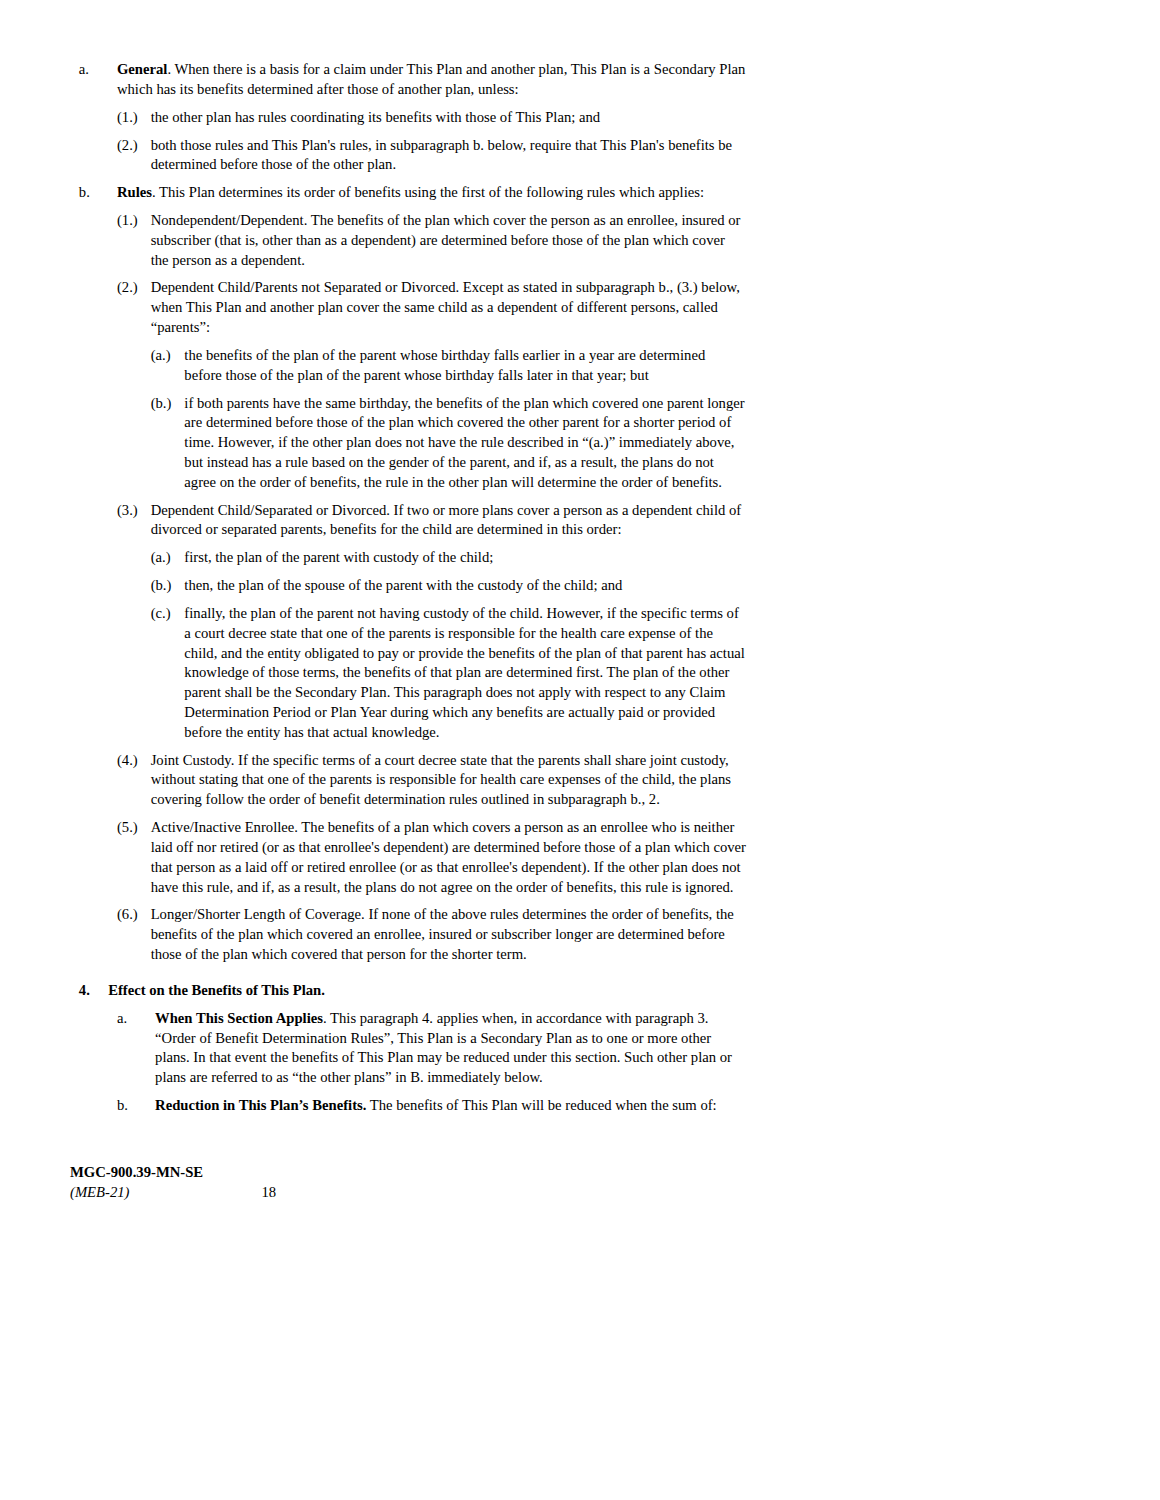a. General. When there is a basis for a claim under This Plan and another plan, This Plan is a Secondary Plan which has its benefits determined after those of another plan, unless:
(1.) the other plan has rules coordinating its benefits with those of This Plan; and
(2.) both those rules and This Plan's rules, in subparagraph b. below, require that This Plan's benefits be determined before those of the other plan.
b. Rules. This Plan determines its order of benefits using the first of the following rules which applies:
(1.) Nondependent/Dependent. The benefits of the plan which cover the person as an enrollee, insured or subscriber (that is, other than as a dependent) are determined before those of the plan which cover the person as a dependent.
(2.) Dependent Child/Parents not Separated or Divorced. Except as stated in subparagraph b., (3.) below, when This Plan and another plan cover the same child as a dependent of different persons, called “parents”:
(a.) the benefits of the plan of the parent whose birthday falls earlier in a year are determined before those of the plan of the parent whose birthday falls later in that year; but
(b.) if both parents have the same birthday, the benefits of the plan which covered one parent longer are determined before those of the plan which covered the other parent for a shorter period of time. However, if the other plan does not have the rule described in “(a.)” immediately above, but instead has a rule based on the gender of the parent, and if, as a result, the plans do not agree on the order of benefits, the rule in the other plan will determine the order of benefits.
(3.) Dependent Child/Separated or Divorced. If two or more plans cover a person as a dependent child of divorced or separated parents, benefits for the child are determined in this order:
(a.) first, the plan of the parent with custody of the child;
(b.) then, the plan of the spouse of the parent with the custody of the child; and
(c.) finally, the plan of the parent not having custody of the child. However, if the specific terms of a court decree state that one of the parents is responsible for the health care expense of the child, and the entity obligated to pay or provide the benefits of the plan of that parent has actual knowledge of those terms, the benefits of that plan are determined first. The plan of the other parent shall be the Secondary Plan. This paragraph does not apply with respect to any Claim Determination Period or Plan Year during which any benefits are actually paid or provided before the entity has that actual knowledge.
(4.) Joint Custody. If the specific terms of a court decree state that the parents shall share joint custody, without stating that one of the parents is responsible for health care expenses of the child, the plans covering follow the order of benefit determination rules outlined in subparagraph b., 2.
(5.) Active/Inactive Enrollee. The benefits of a plan which covers a person as an enrollee who is neither laid off nor retired (or as that enrollee's dependent) are determined before those of a plan which cover that person as a laid off or retired enrollee (or as that enrollee's dependent). If the other plan does not have this rule, and if, as a result, the plans do not agree on the order of benefits, this rule is ignored.
(6.) Longer/Shorter Length of Coverage. If none of the above rules determines the order of benefits, the benefits of the plan which covered an enrollee, insured or subscriber longer are determined before those of the plan which covered that person for the shorter term.
4. Effect on the Benefits of This Plan.
a. When This Section Applies. This paragraph 4. applies when, in accordance with paragraph 3. “Order of Benefit Determination Rules”, This Plan is a Secondary Plan as to one or more other plans. In that event the benefits of This Plan may be reduced under this section. Such other plan or plans are referred to as “the other plans” in B. immediately below.
b. Reduction in This Plan’s Benefits. The benefits of This Plan will be reduced when the sum of:
MGC-900.39-MN-SE
(MEB-21)18